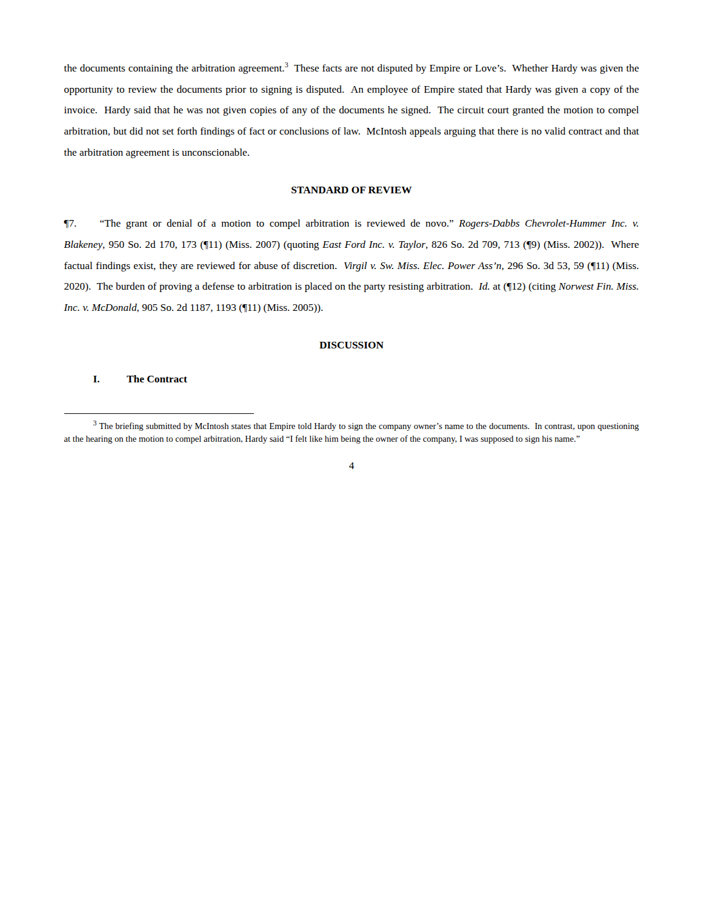the documents containing the arbitration agreement.3 These facts are not disputed by Empire or Love’s. Whether Hardy was given the opportunity to review the documents prior to signing is disputed. An employee of Empire stated that Hardy was given a copy of the invoice. Hardy said that he was not given copies of any of the documents he signed. The circuit court granted the motion to compel arbitration, but did not set forth findings of fact or conclusions of law. McIntosh appeals arguing that there is no valid contract and that the arbitration agreement is unconscionable.
STANDARD OF REVIEW
¶7. “The grant or denial of a motion to compel arbitration is reviewed de novo.” Rogers-Dabbs Chevrolet-Hummer Inc. v. Blakeney, 950 So. 2d 170, 173 (¶11) (Miss. 2007) (quoting East Ford Inc. v. Taylor, 826 So. 2d 709, 713 (¶9) (Miss. 2002)). Where factual findings exist, they are reviewed for abuse of discretion. Virgil v. Sw. Miss. Elec. Power Ass’n, 296 So. 3d 53, 59 (¶11) (Miss. 2020). The burden of proving a defense to arbitration is placed on the party resisting arbitration. Id. at (¶12) (citing Norwest Fin. Miss. Inc. v. McDonald, 905 So. 2d 1187, 1193 (¶11) (Miss. 2005)).
DISCUSSION
I. The Contract
3 The briefing submitted by McIntosh states that Empire told Hardy to sign the company owner’s name to the documents. In contrast, upon questioning at the hearing on the motion to compel arbitration, Hardy said “I felt like him being the owner of the company, I was supposed to sign his name.”
4